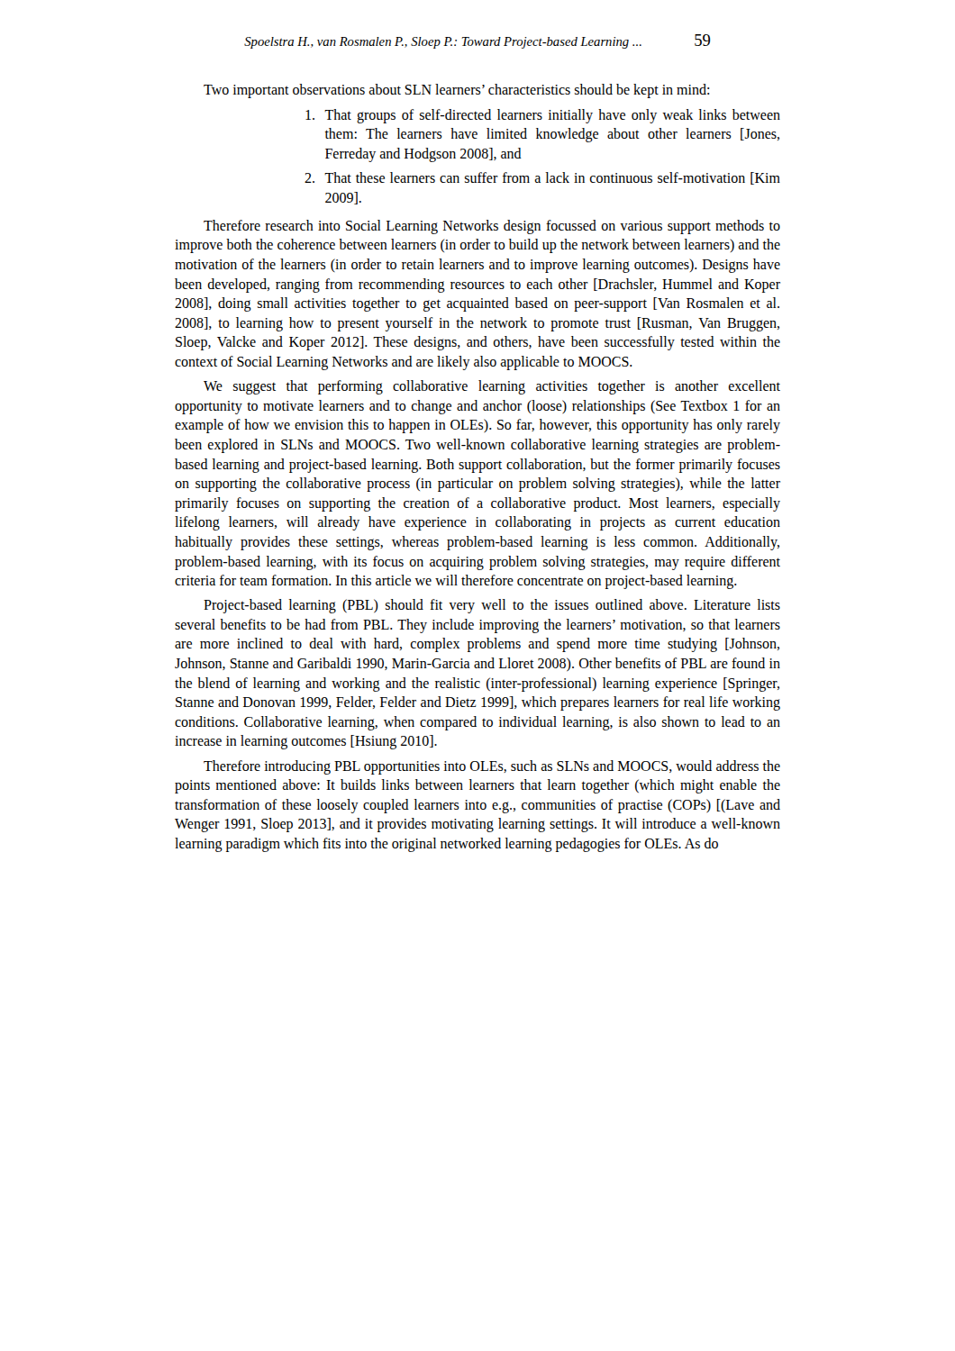Spoelstra H., van Rosmalen P., Sloep P.: Toward Project-based Learning ... 59
Two important observations about SLN learners’ characteristics should be kept in mind:
That groups of self-directed learners initially have only weak links between them: The learners have limited knowledge about other learners [Jones, Ferreday and Hodgson 2008], and
That these learners can suffer from a lack in continuous self-motivation [Kim 2009].
Therefore research into Social Learning Networks design focussed on various support methods to improve both the coherence between learners (in order to build up the network between learners) and the motivation of the learners (in order to retain learners and to improve learning outcomes). Designs have been developed, ranging from recommending resources to each other [Drachsler, Hummel and Koper 2008], doing small activities together to get acquainted based on peer-support [Van Rosmalen et al. 2008], to learning how to present yourself in the network to promote trust [Rusman, Van Bruggen, Sloep, Valcke and Koper 2012]. These designs, and others, have been successfully tested within the context of Social Learning Networks and are likely also applicable to MOOCS.
We suggest that performing collaborative learning activities together is another excellent opportunity to motivate learners and to change and anchor (loose) relationships (See Textbox 1 for an example of how we envision this to happen in OLEs). So far, however, this opportunity has only rarely been explored in SLNs and MOOCS. Two well-known collaborative learning strategies are problem-based learning and project-based learning. Both support collaboration, but the former primarily focuses on supporting the collaborative process (in particular on problem solving strategies), while the latter primarily focuses on supporting the creation of a collaborative product. Most learners, especially lifelong learners, will already have experience in collaborating in projects as current education habitually provides these settings, whereas problem-based learning is less common. Additionally, problem-based learning, with its focus on acquiring problem solving strategies, may require different criteria for team formation. In this article we will therefore concentrate on project-based learning.
Project-based learning (PBL) should fit very well to the issues outlined above. Literature lists several benefits to be had from PBL. They include improving the learners’ motivation, so that learners are more inclined to deal with hard, complex problems and spend more time studying [Johnson, Johnson, Stanne and Garibaldi 1990, Marin-Garcia and Lloret 2008). Other benefits of PBL are found in the blend of learning and working and the realistic (inter-professional) learning experience [Springer, Stanne and Donovan 1999, Felder, Felder and Dietz 1999], which prepares learners for real life working conditions. Collaborative learning, when compared to individual learning, is also shown to lead to an increase in learning outcomes [Hsiung 2010].
Therefore introducing PBL opportunities into OLEs, such as SLNs and MOOCS, would address the points mentioned above: It builds links between learners that learn together (which might enable the transformation of these loosely coupled learners into e.g., communities of practise (COPs) [(Lave and Wenger 1991, Sloep 2013], and it provides motivating learning settings. It will introduce a well-known learning paradigm which fits into the original networked learning pedagogies for OLEs. As do